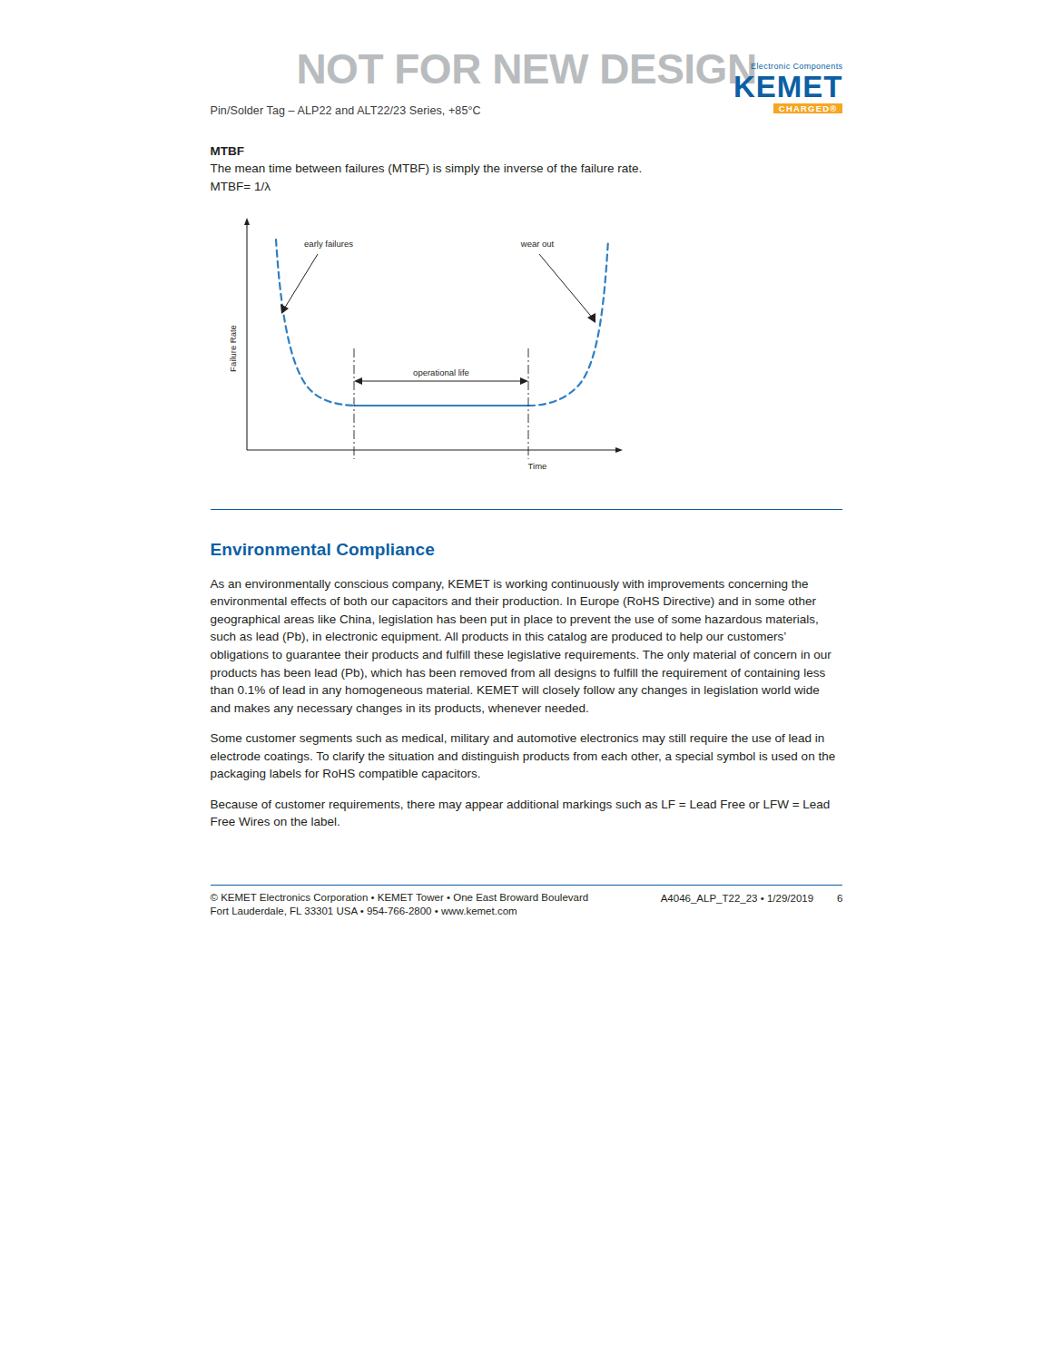NOT FOR NEW DESIGN
Pin/Solder Tag – ALP22 and ALT22/23 Series, +85°C
Electronic Components
KEMET
CHARGED®
MTBF
The mean time between failures (MTBF) is simply the inverse of the failure rate.
MTBF= 1/λ
Failure Rate Time early failures wear out operational life
Environmental Compliance
As an environmentally conscious company, KEMET is working continuously with improvements concerning the environmental effects of both our capacitors and their production. In Europe (RoHS Directive) and in some other geographical areas like China, legislation has been put in place to prevent the use of some hazardous materials, such as lead (Pb), in electronic equipment. All products in this catalog are produced to help our customers’ obligations to guarantee their products and fulfill these legislative requirements. The only material of concern in our products has been lead (Pb), which has been removed from all designs to fulfill the requirement of containing less than 0.1% of lead in any homogeneous material. KEMET will closely follow any changes in legislation world wide and makes any necessary changes in its products, whenever needed.
Some customer segments such as medical, military and automotive electronics may still require the use of lead in electrode coatings. To clarify the situation and distinguish products from each other, a special symbol is used on the packaging labels for RoHS compatible capacitors.
Because of customer requirements, there may appear additional markings such as LF = Lead Free or LFW = Lead Free Wires on the label.
© KEMET Electronics Corporation • KEMET Tower • One East Broward Boulevard
Fort Lauderdale, FL 33301 USA • 954-766-2800 • www.kemet.com
A4046_ALP_T22_23 • 1/29/20196